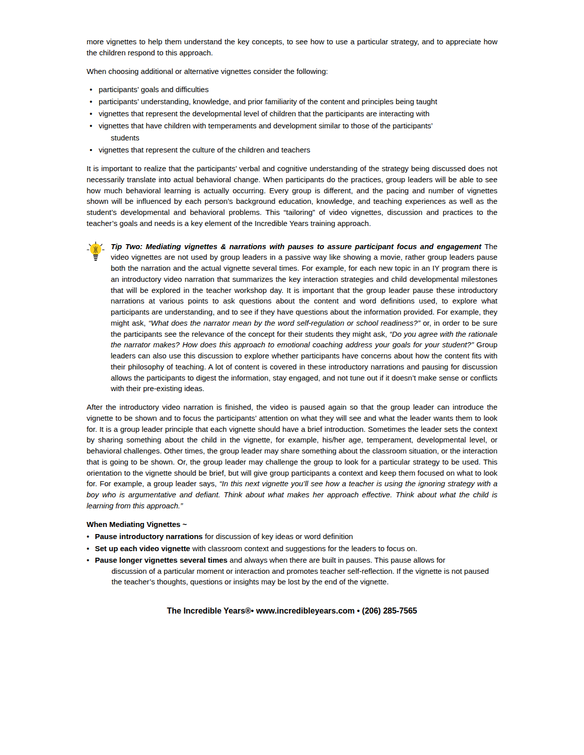more vignettes to help them understand the key concepts, to see how to use a particular strategy, and to appreciate how the children respond to this approach.
When choosing additional or alternative vignettes consider the following:
participants’ goals and difficulties
participants’ understanding, knowledge, and prior familiarity of the content and principles being taught
vignettes that represent the developmental level of children that the participants are interacting with
vignettes that have children with temperaments and development similar to those of the participants’
students
vignettes that represent the culture of the children and teachers
It is important to realize that the participants’ verbal and cognitive understanding of the strategy being discussed does not necessarily translate into actual behavioral change. When participants do the practices, group leaders will be able to see how much behavioral learning is actually occurring. Every group is different, and the pacing and number of vignettes shown will be influenced by each person’s background education, knowledge, and teaching experiences as well as the student’s developmental and behavioral problems. This “tailoring” of video vignettes, discussion and practices to the teacher’s goals and needs is a key element of the Incredible Years training approach.
Tip Two: Mediating vignettes & narrations with pauses to assure participant focus and engagement The video vignettes are not used by group leaders in a passive way like showing a movie, rather group leaders pause both the narration and the actual vignette several times. For example, for each new topic in an IY program there is an introductory video narration that summarizes the key interaction strategies and child developmental milestones that will be explored in the teacher workshop day. It is important that the group leader pause these introductory narrations at various points to ask questions about the content and word definitions used, to explore what participants are understanding, and to see if they have questions about the information provided. For example, they might ask, “What does the narrator mean by the word self-regulation or school readiness?” or, in order to be sure the participants see the relevance of the concept for their students they might ask, “Do you agree with the rationale the narrator makes? How does this approach to emotional coaching address your goals for your student?” Group leaders can also use this discussion to explore whether participants have concerns about how the content fits with their philosophy of teaching. A lot of content is covered in these introductory narrations and pausing for discussion allows the participants to digest the information, stay engaged, and not tune out if it doesn’t make sense or conflicts with their pre-existing ideas.
After the introductory video narration is finished, the video is paused again so that the group leader can introduce the vignette to be shown and to focus the participants’ attention on what they will see and what the leader wants them to look for. It is a group leader principle that each vignette should have a brief introduction. Sometimes the leader sets the context by sharing something about the child in the vignette, for example, his/her age, temperament, developmental level, or behavioral challenges. Other times, the group leader may share something about the classroom situation, or the interaction that is going to be shown. Or, the group leader may challenge the group to look for a particular strategy to be used. This orientation to the vignette should be brief, but will give group participants a context and keep them focused on what to look for. For example, a group leader says, “In this next vignette you’ll see how a teacher is using the ignoring strategy with a boy who is argumentative and defiant. Think about what makes her approach effective. Think about what the child is learning from this approach.”
When Mediating Vignettes ~
Pause introductory narrations for discussion of key ideas or word definition
Set up each video vignette with classroom context and suggestions for the leaders to focus on.
Pause longer vignettes several times and always when there are built in pauses. This pause allows for discussion of a particular moment or interaction and promotes teacher self-reflection. If the vignette is not paused the teacher’s thoughts, questions or insights may be lost by the end of the vignette.
The Incredible Years®• www.incredibleyears.com • (206) 285-7565